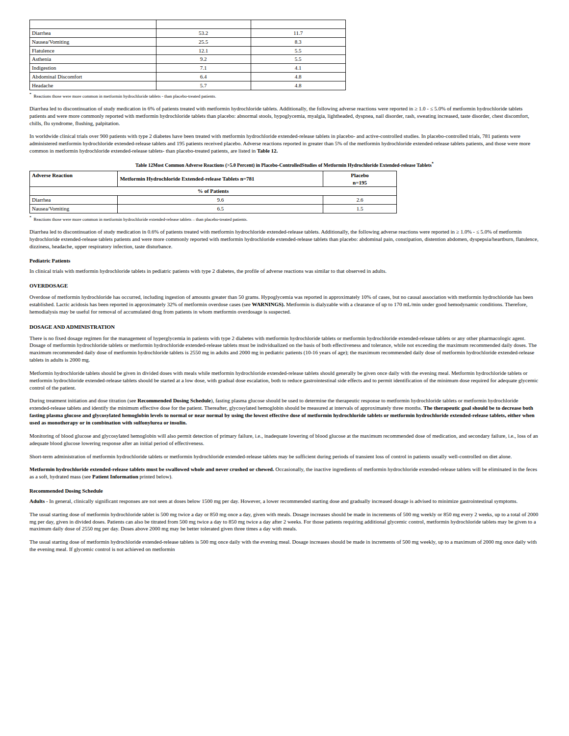| Diarrhea | 53.2 | 11.7 |
| Nausea/Vomiting | 25.5 | 8.3 |
| Flatulence | 12.1 | 5.5 |
| Asthenia | 9.2 | 5.5 |
| Indigestion | 7.1 | 4.1 |
| Abdominal Discomfort | 6.4 | 4.8 |
| Headache | 5.7 | 4.8 |
* Reactions those were more common in metformin hydrochloride tablets - than placebo-treated patients.
Diarrhea led to discontinuation of study medication in 6% of patients treated with metformin hydrochloride tablets. Additionally, the following adverse reactions were reported in ≥ 1.0 - ≤ 5.0% of metformin hydrochloride tablets patients and were more commonly reported with metformin hydrochloride tablets than placebo: abnormal stools, hypoglycemia, myalgia, lightheaded, dyspnea, nail disorder, rash, sweating increased, taste disorder, chest discomfort, chills, flu syndrome, flushing, palpitation.
In worldwide clinical trials over 900 patients with type 2 diabetes have been treated with metformin hydrochloride extended-release tablets in placebo- and active-controlled studies. In placebo-controlled trials, 781 patients were administered metformin hydrochloride extended-release tablets and 195 patients received placebo. Adverse reactions reported in greater than 5% of the metformin hydrochloride extended-release tablets patients, and those were more common in metformin hydrochloride extended-release tablets- than placebo-treated patients, are listed in Table 12.
Table 12Most Common Adverse Reactions (>5.0 Percent) in Placebo-ControlledStudies of Metformin Hydrochloride Extended-release Tablets*
| Adverse Reaction | Metformin Hydrochloride Extended-release Tablets n=781 | Placebo n=195 |
| % of Patients |
| Diarrhea | 9.6 | 2.6 |
| Nausea/Vomiting | 6.5 | 1.5 |
* Reactions those were more common in metformin hydrochloride extended-release tablets – than placebo-treated patients.
Diarrhea led to discontinuation of study medication in 0.6% of patients treated with metformin hydrochloride extended-release tablets. Additionally, the following adverse reactions were reported in ≥ 1.0% - ≤ 5.0% of metformin hydrochloride extended-release tablets patients and were more commonly reported with metformin hydrochloride extended-release tablets than placebo: abdominal pain, constipation, distention abdomen, dyspepsia/heartburn, flatulence, dizziness, headache, upper respiratory infection, taste disturbance.
Pediatric Patients
In clinical trials with metformin hydrochloride tablets in pediatric patients with type 2 diabetes, the profile of adverse reactions was similar to that observed in adults.
OVERDOSAGE
Overdose of metformin hydrochloride has occurred, including ingestion of amounts greater than 50 grams. Hypoglycemia was reported in approximately 10% of cases, but no causal association with metformin hydrochloride has been established. Lactic acidosis has been reported in approximately 32% of metformin overdose cases (see WARNINGS). Metformin is dialyzable with a clearance of up to 170 mL/min under good hemodynamic conditions. Therefore, hemodialysis may be useful for removal of accumulated drug from patients in whom metformin overdosage is suspected.
DOSAGE AND ADMINISTRATION
There is no fixed dosage regimen for the management of hyperglycemia in patients with type 2 diabetes with metformin hydrochloride tablets or metformin hydrochloride extended-release tablets or any other pharmacologic agent. Dosage of metformin hydrochloride tablets or metformin hydrochloride extended-release tablets must be individualized on the basis of both effectiveness and tolerance, while not exceeding the maximum recommended daily doses. The maximum recommended daily dose of metformin hydrochloride tablets is 2550 mg in adults and 2000 mg in pediatric patients (10-16 years of age); the maximum recommended daily dose of metformin hydrochloride extended-release tablets in adults is 2000 mg.
Metformin hydrochloride tablets should be given in divided doses with meals while metformin hydrochloride extended-release tablets should generally be given once daily with the evening meal. Metformin hydrochloride tablets or metformin hydrochloride extended-release tablets should be started at a low dose, with gradual dose escalation, both to reduce gastrointestinal side effects and to permit identification of the minimum dose required for adequate glycemic control of the patient.
During treatment initiation and dose titration (see Recommended Dosing Schedule), fasting plasma glucose should be used to determine the therapeutic response to metformin hydrochloride tablets or metformin hydrochloride extended-release tablets and identify the minimum effective dose for the patient. Thereafter, glycosylated hemoglobin should be measured at intervals of approximately three months. The therapeutic goal should be to decrease both fasting plasma glucose and glycosylated hemoglobin levels to normal or near normal by using the lowest effective dose of metformin hydrochloride tablets or metformin hydrochloride extended-release tablets, either when used as monotherapy or in combination with sulfonylurea or insulin.
Monitoring of blood glucose and glycosylated hemoglobin will also permit detection of primary failure, i.e., inadequate lowering of blood glucose at the maximum recommended dose of medication, and secondary failure, i.e., loss of an adequate blood glucose lowering response after an initial period of effectiveness.
Short-term administration of metformin hydrochloride tablets or metformin hydrochloride extended-release tablets may be sufficient during periods of transient loss of control in patients usually well-controlled on diet alone.
Metformin hydrochloride extended-release tablets must be swallowed whole and never crushed or chewed. Occasionally, the inactive ingredients of metformin hydrochloride extended-release tablets will be eliminated in the feces as a soft, hydrated mass (see Patient Information printed below).
Recommended Dosing Schedule
Adults - In general, clinically significant responses are not seen at doses below 1500 mg per day. However, a lower recommended starting dose and gradually increased dosage is advised to minimize gastrointestinal symptoms.
The usual starting dose of metformin hydrochloride tablet is 500 mg twice a day or 850 mg once a day, given with meals. Dosage increases should be made in increments of 500 mg weekly or 850 mg every 2 weeks, up to a total of 2000 mg per day, given in divided doses. Patients can also be titrated from 500 mg twice a day to 850 mg twice a day after 2 weeks. For those patients requiring additional glycemic control, metformin hydrochloride tablets may be given to a maximum daily dose of 2550 mg per day. Doses above 2000 mg may be better tolerated given three times a day with meals.
The usual starting dose of metformin hydrochloride extended-release tablets is 500 mg once daily with the evening meal. Dosage increases should be made in increments of 500 mg weekly, up to a maximum of 2000 mg once daily with the evening meal. If glycemic control is not achieved on metformin